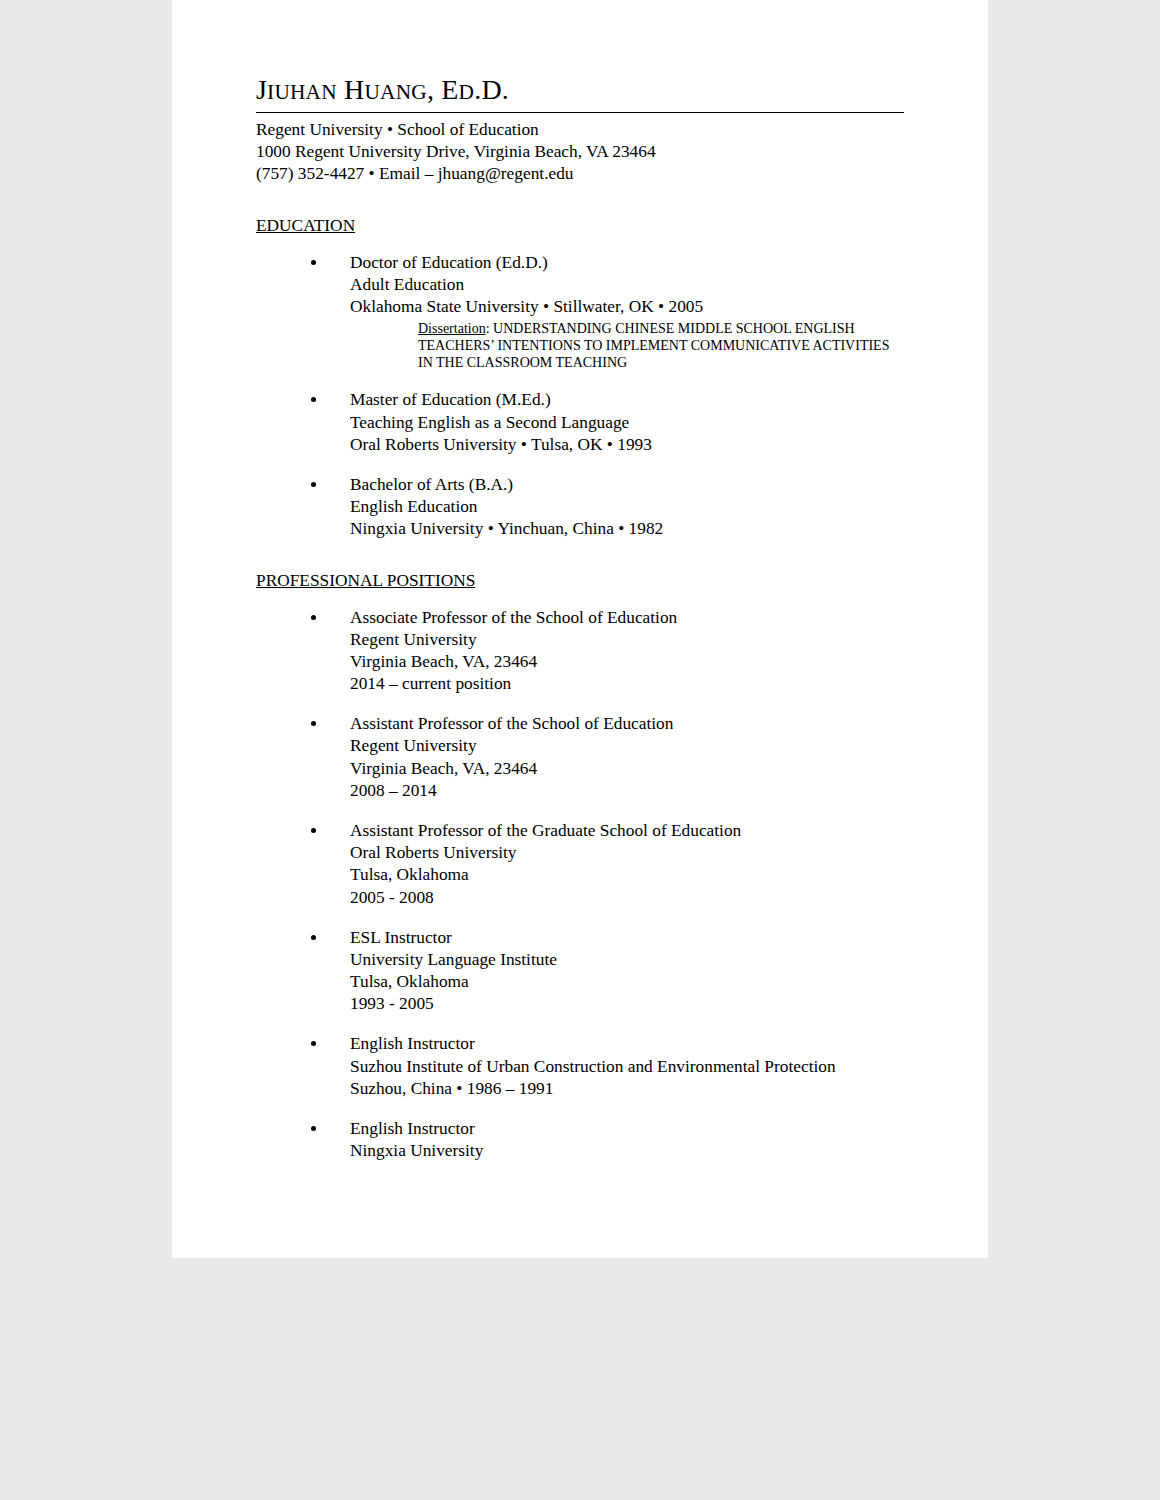JIUHAN HUANG, ED.D.
Regent University • School of Education
1000 Regent University Drive, Virginia Beach, VA 23464
(757) 352-4427 • Email – jhuang@regent.edu
EDUCATION
Doctor of Education (Ed.D.) Adult Education Oklahoma State University • Stillwater, OK • 2005 Dissertation: Understanding Chinese middle school English teachers’ intentions to implement communicative activities in the classroom teaching
Master of Education (M.Ed.) Teaching English as a Second Language Oral Roberts University • Tulsa, OK • 1993
Bachelor of Arts (B.A.) English Education Ningxia University • Yinchuan, China • 1982
PROFESSIONAL POSITIONS
Associate Professor of the School of Education Regent University Virginia Beach, VA, 23464 2014 – current position
Assistant Professor of the School of Education Regent University Virginia Beach, VA, 23464 2008 – 2014
Assistant Professor of the Graduate School of Education Oral Roberts University Tulsa, Oklahoma 2005 - 2008
ESL Instructor University Language Institute Tulsa, Oklahoma 1993 - 2005
English Instructor Suzhou Institute of Urban Construction and Environmental Protection Suzhou, China • 1986 – 1991
English Instructor Ningxia University